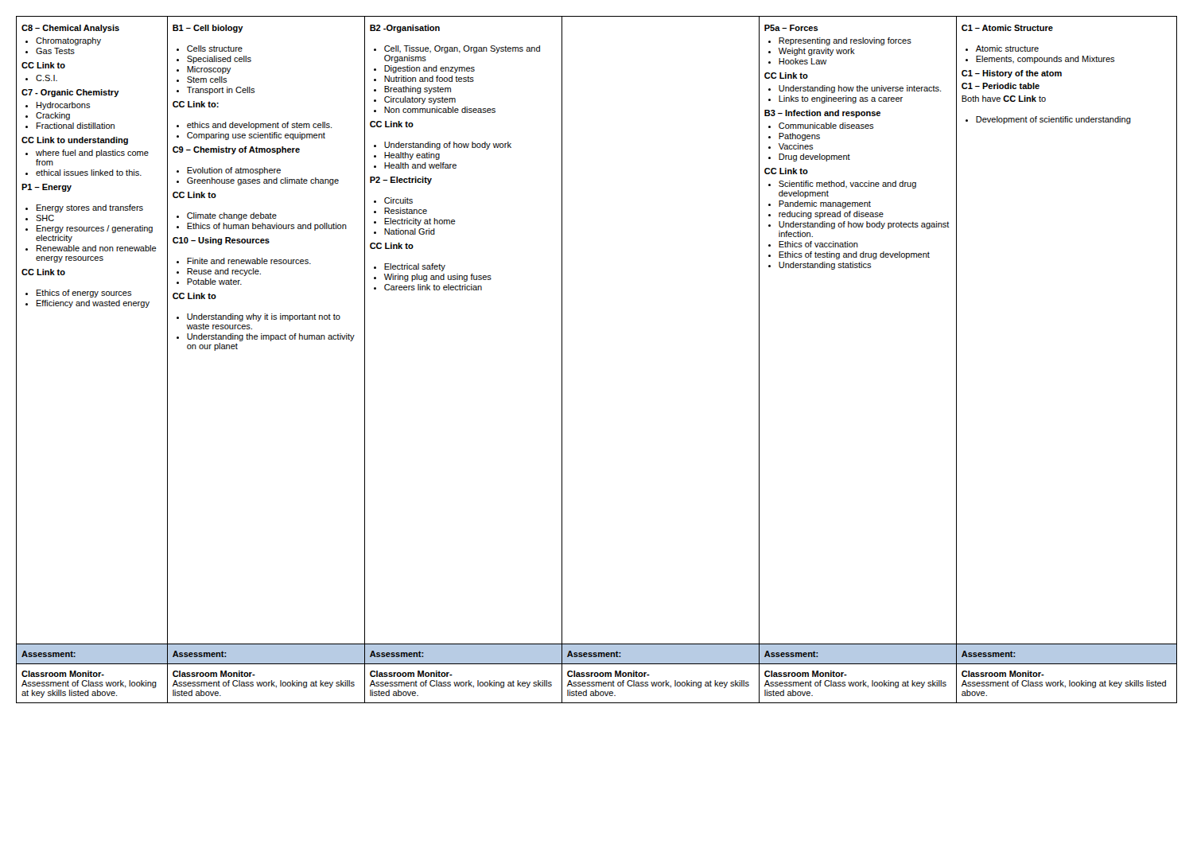| C8 – Chemical Analysis Chromatography Gas Tests CC Link to C.S.I. C7 - Organic Chemistry Hydrocarbons Cracking Fractional distillation CC Link to understanding where fuel and plastics come from ethical issues linked to this. P1 – Energy Energy stores and transfers SHC Energy resources / generating electricity Renewable and non renewable energy resources CC Link to Ethics of energy sources Efficiency and wasted energy | B1 – Cell biology Cells structure Specialised cells Microscopy Stem cells Transport in Cells CC Link to: ethics and development of stem cells. Comparing use scientific equipment C9 – Chemistry of Atmosphere Evolution of atmosphere Greenhouse gases and climate change CC Link to Climate change debate Ethics of human behaviours and pollution C10 – Using Resources Finite and renewable resources. Reuse and recycle. Potable water. CC Link to Understanding why it is important not to waste resources. Understanding the impact of human activity on our planet | B2 -Organisation Cell, Tissue, Organ, Organ Systems and Organisms Digestion and enzymes Nutrition and food tests Breathing system Circulatory system Non communicable diseases CC Link to Understanding of how body work Healthy eating Health and welfare P2 – Electricity Circuits Resistance Electricity at home National Grid CC Link to Electrical safety Wiring plug and using fuses Careers link to electrician | | P5a – Forces Representing and resloving forces Weight gravity work Hookes Law CC Link to Understanding how the universe interacts. Links to engineering as a career B3 – Infection and response Communicable diseases Pathogens Vaccines Drug development CC Link to Scientific method, vaccine and drug development Pandemic management reducing spread of disease Understanding of how body protects against infection. Ethics of vaccination Ethics of testing and drug development Understanding statistics | C1 – Atomic Structure Atomic structure Elements, compounds and Mixtures C1 – History of the atom C1 – Periodic table Both have CC Link to Development of scientific understanding |
| Assessment: | Assessment: | Assessment: | Assessment: | Assessment: | Assessment: |
| Classroom Monitor- Assessment of Class work, looking at key skills listed above. | Classroom Monitor- Assessment of Class work, looking at key skills listed above. | Classroom Monitor- Assessment of Class work, looking at key skills listed above. | Classroom Monitor- Assessment of Class work, looking at key skills listed above. | Classroom Monitor- Assessment of Class work, looking at key skills listed above. | Classroom Monitor- Assessment of Class work, looking at key skills listed above. |